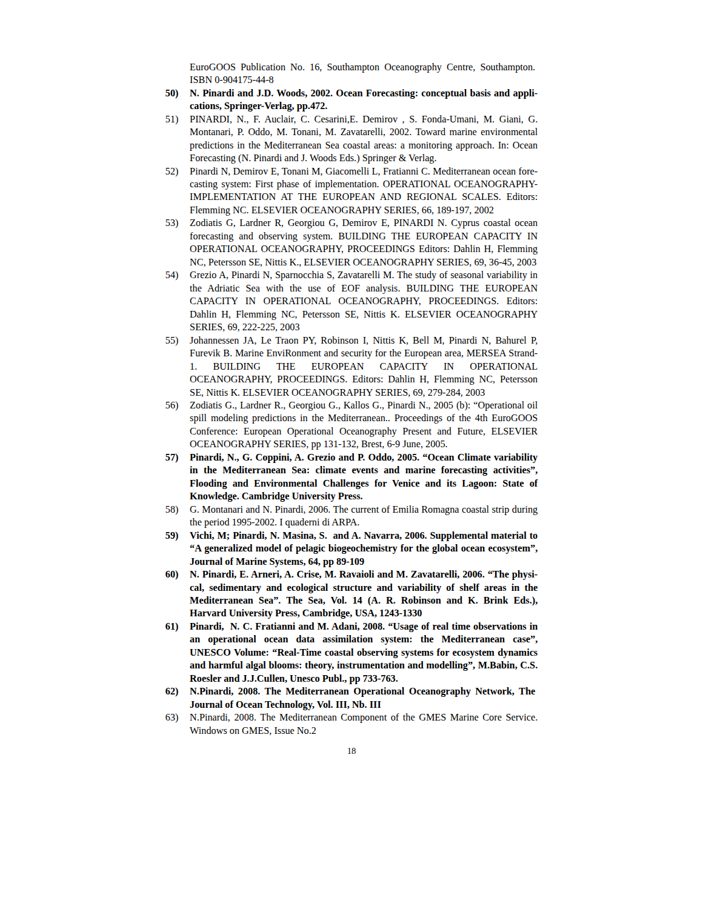EuroGOOS Publication No. 16, Southampton Oceanography Centre, Southampton. ISBN 0-904175-44-8
50) N. Pinardi and J.D. Woods, 2002. Ocean Forecasting: conceptual basis and applications, Springer-Verlag, pp.472.
51) PINARDI, N., F. Auclair, C. Cesarini,E. Demirov , S. Fonda-Umani, M. Giani, G. Montanari, P. Oddo, M. Tonani, M. Zavatarelli, 2002. Toward marine environmental predictions in the Mediterranean Sea coastal areas: a monitoring approach. In: Ocean Forecasting (N. Pinardi and J. Woods Eds.) Springer & Verlag.
52) Pinardi N, Demirov E, Tonani M, Giacomelli L, Fratianni C. Mediterranean ocean forecasting system: First phase of implementation. OPERATIONAL OCEANOGRAPHY-IMPLEMENTATION AT THE EUROPEAN AND REGIONAL SCALES. Editors: Flemming NC. ELSEVIER OCEANOGRAPHY SERIES, 66, 189-197, 2002
53) Zodiatis G, Lardner R, Georgiou G, Demirov E, PINARDI N. Cyprus coastal ocean forecasting and observing system. BUILDING THE EUROPEAN CAPACITY IN OPERATIONAL OCEANOGRAPHY, PROCEEDINGS Editors: Dahlin H, Flemming NC, Petersson SE, Nittis K., ELSEVIER OCEANOGRAPHY SERIES, 69, 36-45, 2003
54) Grezio A, Pinardi N, Sparnocchia S, Zavatarelli M. The study of seasonal variability in the Adriatic Sea with the use of EOF analysis. BUILDING THE EUROPEAN CAPACITY IN OPERATIONAL OCEANOGRAPHY, PROCEEDINGS. Editors: Dahlin H, Flemming NC, Petersson SE, Nittis K. ELSEVIER OCEANOGRAPHY SERIES, 69, 222-225, 2003
55) Johannessen JA, Le Traon PY, Robinson I, Nittis K, Bell M, Pinardi N, Bahurel P, Furevik B. Marine EnviRonment and security for the European area, MERSEA Strand-1. BUILDING THE EUROPEAN CAPACITY IN OPERATIONAL OCEANOGRAPHY, PROCEEDINGS. Editors: Dahlin H, Flemming NC, Petersson SE, Nittis K. ELSEVIER OCEANOGRAPHY SERIES, 69, 279-284, 2003
56) Zodiatis G., Lardner R., Georgiou G., Kallos G., Pinardi N., 2005 (b): “Operational oil spill modeling predictions in the Mediterranean.. Proceedings of the 4th EuroGOOS Conference: European Operational Oceanography Present and Future, ELSEVIER OCEANOGRAPHY SERIES, pp 131-132, Brest, 6-9 June, 2005.
57) Pinardi, N., G. Coppini, A. Grezio and P. Oddo, 2005. “Ocean Climate variability in the Mediterranean Sea: climate events and marine forecasting activities”, Flooding and Environmental Challenges for Venice and its Lagoon: State of Knowledge. Cambridge University Press.
58) G. Montanari and N. Pinardi, 2006. The current of Emilia Romagna coastal strip during the period 1995-2002. I quaderni di ARPA.
59) Vichi, M; Pinardi, N. Masina, S. and A. Navarra, 2006. Supplemental material to “A generalized model of pelagic biogeochemistry for the global ocean ecosystem”, Journal of Marine Systems, 64, pp 89-109
60) N. Pinardi, E. Arneri, A. Crise, M. Ravaioli and M. Zavatarelli, 2006. “The physical, sedimentary and ecological structure and variability of shelf areas in the Mediterranean Sea”. The Sea, Vol. 14 (A. R. Robinson and K. Brink Eds.), Harvard University Press, Cambridge, USA, 1243-1330
61) Pinardi, N. C. Fratianni and M. Adani, 2008. “Usage of real time observations in an operational ocean data assimilation system: the Mediterranean case”, UNESCO Volume: “Real-Time coastal observing systems for ecosystem dynamics and harmful algal blooms: theory, instrumentation and modelling”, M.Babin, C.S. Roesler and J.J.Cullen, Unesco Publ., pp 733-763.
62) N.Pinardi, 2008. The Mediterranean Operational Oceanography Network, The Journal of Ocean Technology, Vol. III, Nb. III
63) N.Pinardi, 2008. The Mediterranean Component of the GMES Marine Core Service. Windows on GMES, Issue No.2
18